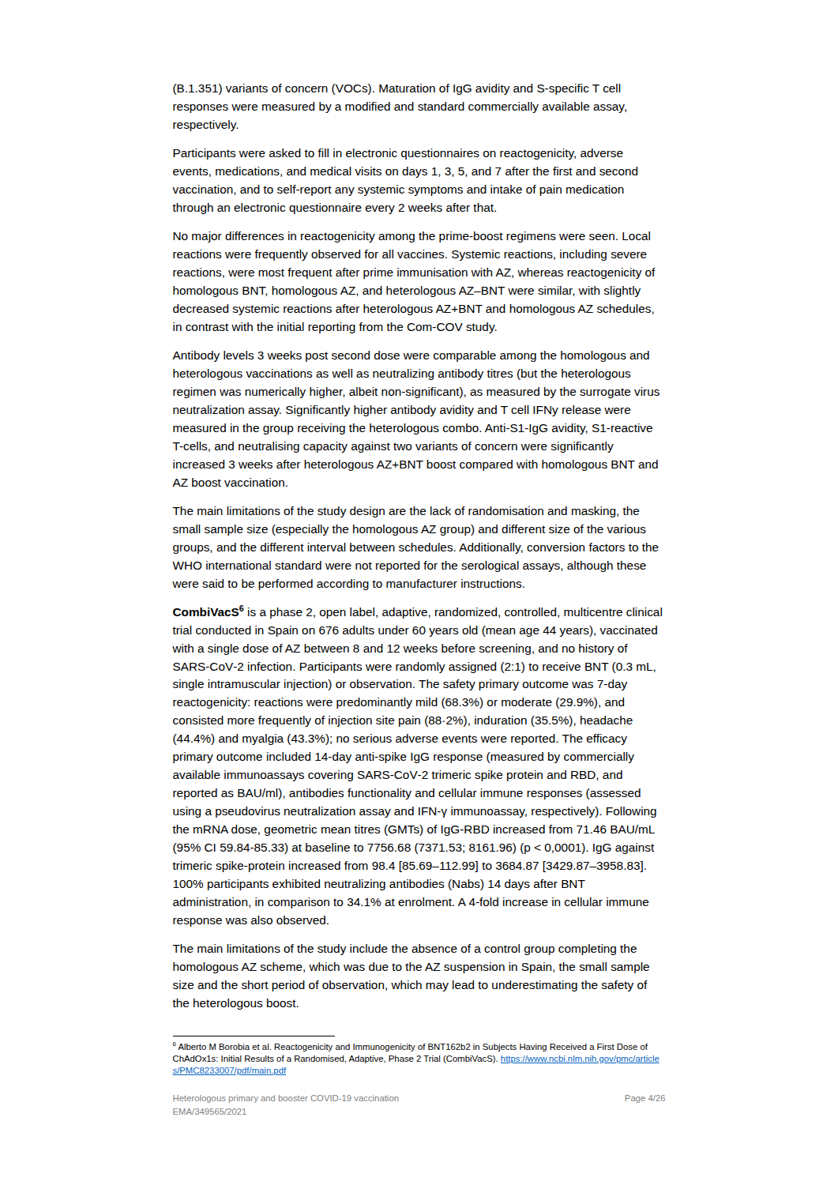(B.1.351) variants of concern (VOCs). Maturation of IgG avidity and S‑specific T cell responses were measured by a modified and standard commercially available assay, respectively.
Participants were asked to fill in electronic questionnaires on reactogenicity, adverse events, medications, and medical visits on days 1, 3, 5, and 7 after the first and second vaccination, and to self-report any systemic symptoms and intake of pain medication through an electronic questionnaire every 2 weeks after that.
No major differences in reactogenicity among the prime-boost regimens were seen. Local reactions were frequently observed for all vaccines. Systemic reactions, including severe reactions, were most frequent after prime immunisation with AZ, whereas reactogenicity of homologous BNT, homologous AZ, and heterologous AZ–BNT were similar, with slightly decreased systemic reactions after heterologous AZ+BNT and homologous AZ schedules, in contrast with the initial reporting from the Com-COV study.
Antibody levels 3 weeks post second dose were comparable among the homologous and heterologous vaccinations as well as neutralizing antibody titres (but the heterologous regimen was numerically higher, albeit non-significant), as measured by the surrogate virus neutralization assay. Significantly higher antibody avidity and T cell IFNy release were measured in the group receiving the heterologous combo. Anti-S1-IgG avidity, S1-reactive T-cells, and neutralising capacity against two variants of concern were significantly increased 3 weeks after heterologous AZ+BNT boost compared with homologous BNT and AZ boost vaccination.
The main limitations of the study design are the lack of randomisation and masking, the small sample size (especially the homologous AZ group) and different size of the various groups, and the different interval between schedules. Additionally, conversion factors to the WHO international standard were not reported for the serological assays, although these were said to be performed according to manufacturer instructions.
CombiVacS6 is a phase 2, open label, adaptive, randomized, controlled, multicentre clinical trial conducted in Spain on 676 adults under 60 years old (mean age 44 years), vaccinated with a single dose of AZ between 8 and 12 weeks before screening, and no history of SARS‑CoV‑2 infection. Participants were randomly assigned (2:1) to receive BNT (0.3 mL, single intramuscular injection) or observation. The safety primary outcome was 7-day reactogenicity: reactions were predominantly mild (68.3%) or moderate (29.9%), and consisted more frequently of injection site pain (88·2%), induration (35.5%), headache (44.4%) and myalgia (43.3%); no serious adverse events were reported. The efficacy primary outcome included 14-day anti-spike IgG response (measured by commercially available immunoassays covering SARS‑CoV‑2 trimeric spike protein and RBD, and reported as BAU/ml), antibodies functionality and cellular immune responses (assessed using a pseudovirus neutralization assay and IFN-γ immunoassay, respectively). Following the mRNA dose, geometric mean titres (GMTs) of IgG-RBD increased from 71.46 BAU/mL (95% CI 59.84-85.33) at baseline to 7756.68 (7371.53; 8161.96) (p < 0,0001). IgG against trimeric spike-protein increased from 98.4 [85.69–112.99] to 3684.87 [3429.87–3958.83]. 100% participants exhibited neutralizing antibodies (Nabs) 14 days after BNT administration, in comparison to 34.1% at enrolment. A 4‑fold increase in cellular immune response was also observed.
The main limitations of the study include the absence of a control group completing the homologous AZ scheme, which was due to the AZ suspension in Spain, the small sample size and the short period of observation, which may lead to underestimating the safety of the heterologous boost.
6 Alberto M Borobia et al. Reactogenicity and Immunogenicity of BNT162b2 in Subjects Having Received a First Dose of ChAdOx1s: Initial Results of a Randomised, Adaptive, Phase 2 Trial (CombiVacS). https://www.ncbi.nlm.nih.gov/pmc/articles/PMC8233007/pdf/main.pdf
Heterologous primary and booster COVID-19 vaccination
EMA/349565/2021
Page 4/26